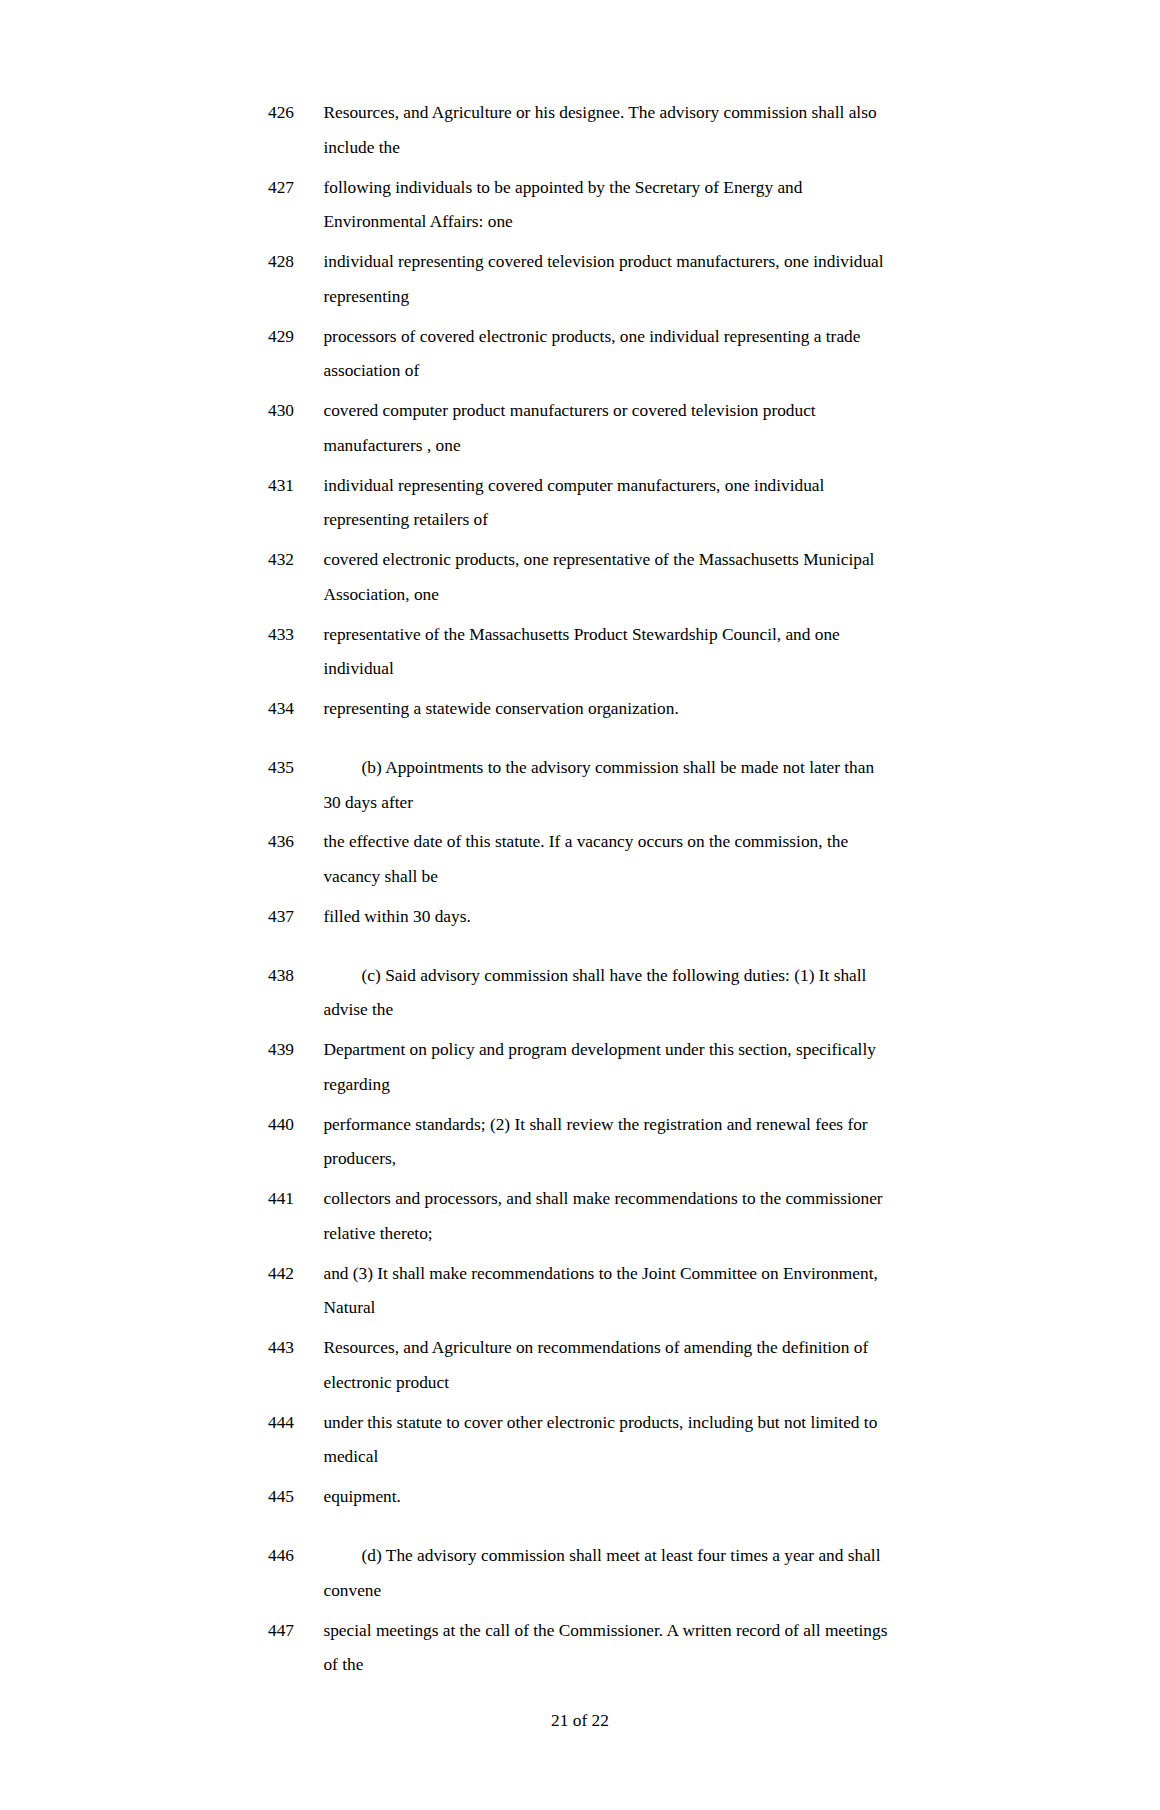426
Resources, and Agriculture or his designee. The advisory commission shall also include the
427
following individuals to be appointed by the Secretary of Energy and Environmental Affairs: one
428
individual representing covered television product manufacturers, one individual representing
429
processors of covered electronic products, one individual representing a trade association of
430
covered computer product manufacturers or covered television product manufacturers , one
431
individual representing covered computer manufacturers, one individual representing retailers of
432
covered electronic products, one representative of the Massachusetts Municipal Association, one
433
representative of the Massachusetts Product Stewardship Council, and one individual
434
representing a statewide conservation organization.
435
(b) Appointments to the advisory commission shall be made not later than 30 days after
436
the effective date of this statute. If a vacancy occurs on the commission, the vacancy shall be
437
filled within 30 days.
438
(c) Said advisory commission shall have the following duties: (1) It shall advise the
439
Department on policy and program development under this section, specifically regarding
440
performance standards; (2) It shall review the registration and renewal fees for producers,
441
collectors and processors, and shall make recommendations to the commissioner relative thereto;
442
and (3) It shall make recommendations to the Joint Committee on Environment, Natural
443
Resources, and Agriculture on recommendations of amending the definition of electronic product
444
under this statute to cover other electronic products, including but not limited to medical
445
equipment.
446
(d) The advisory commission shall meet at least four times a year and shall convene
447
special meetings at the call of the Commissioner. A written record of all meetings of the
21 of 22